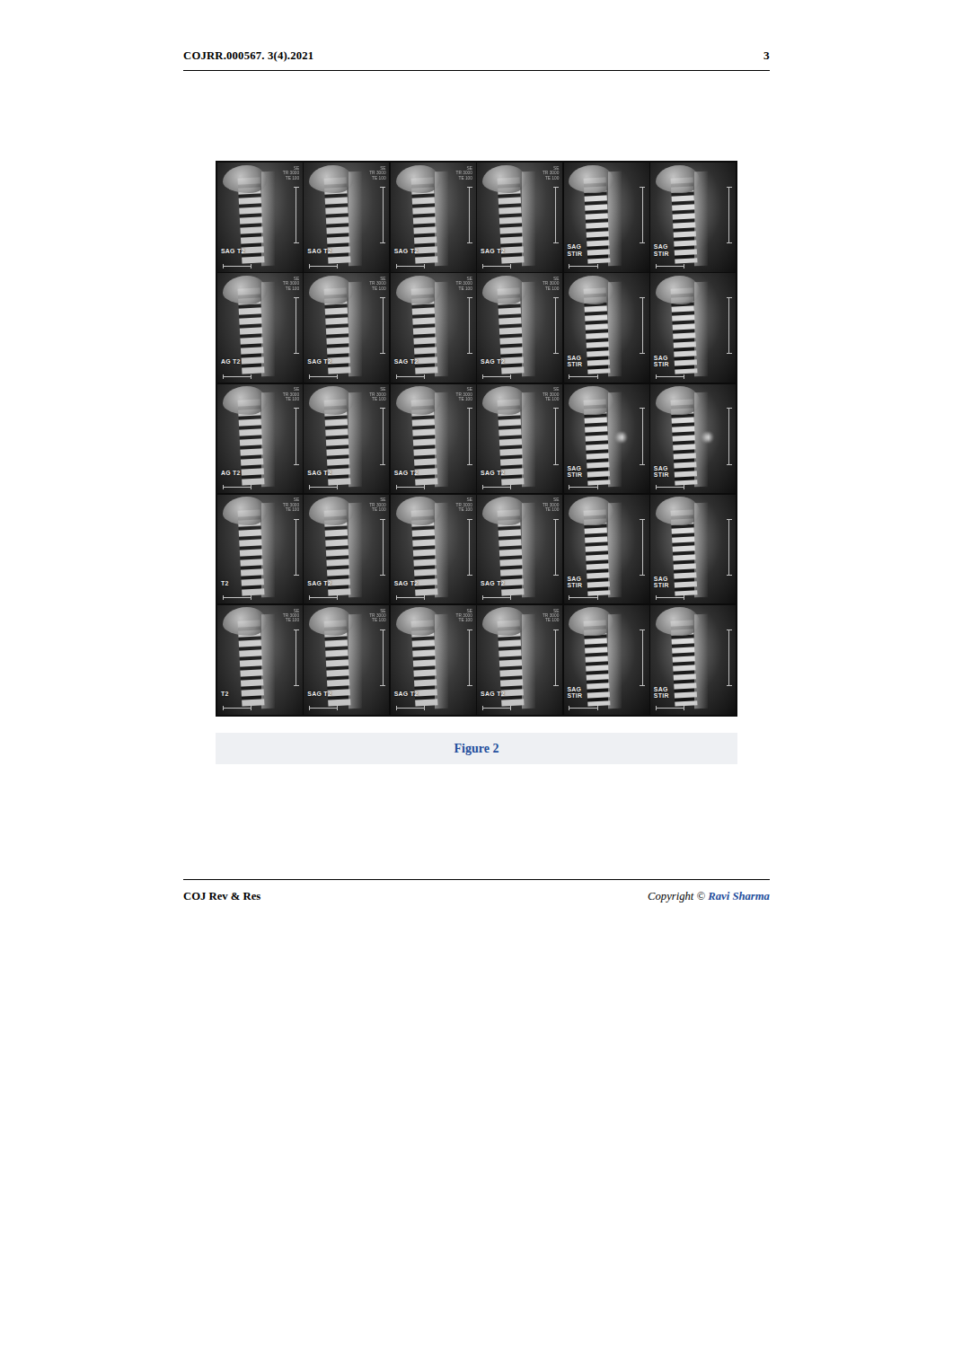COJRR.000567. 3(4).2021 3
SE
TR 3000
TE 100
SAG T2
SE
TR 3000
TE 100
SAG T2
SE
TR 3000
TE 100
SAG T2
SE
TR 3000
TE 100
SAG T2
SAG
STIR
SAG
STIR
SE
TR 3000
TE 100
AG T2
SE
TR 3000
TE 100
SAG T2
SE
TR 3000
TE 100
SAG T2
SE
TR 3000
TE 100
SAG T2
SAG
STIR
SAG
STIR
SE
TR 3000
TE 100
AG T2
SE
TR 3000
TE 100
SAG T2
SE
TR 3000
TE 100
SAG T2
SE
TR 3000
TE 100
SAG T2
SAG
STIR
SAG
STIR
SE
TR 3000
TE 100
T2
SE
TR 3000
TE 100
SAG T2
SE
TR 3000
TE 100
SAG T2
SE
TR 3000
TE 100
SAG T2
SAG
STIR
SAG
STIR
SE
TR 3000
TE 100
T2
SE
TR 3000
TE 100
SAG T2
SE
TR 3000
TE 100
SAG T2
SE
TR 3000
TE 100
SAG T2
SAG
STIR
SAG
STIR
Figure 2
COJ Rev & Res Copyright © Ravi Sharma